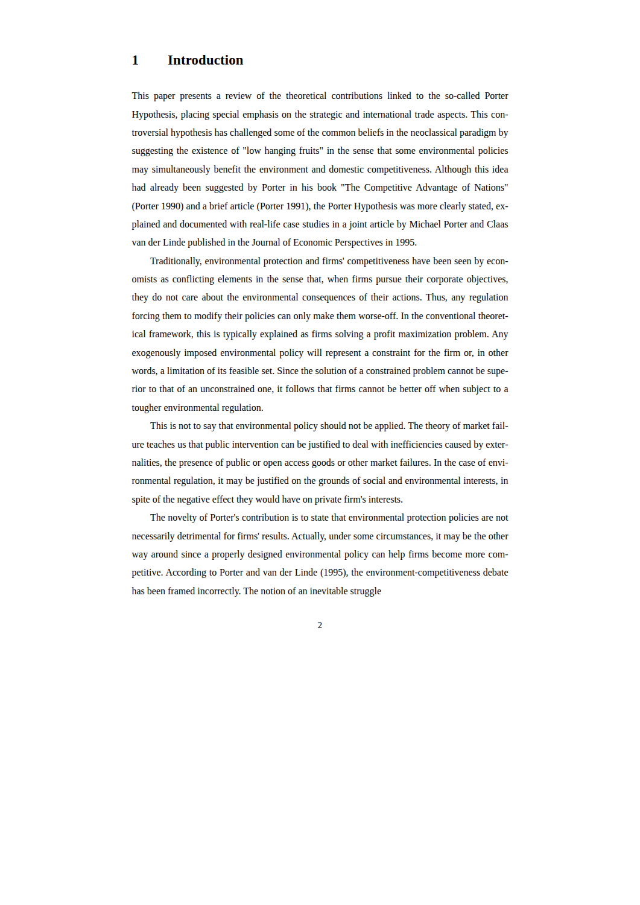1 Introduction
This paper presents a review of the theoretical contributions linked to the so-called Porter Hypothesis, placing special emphasis on the strategic and international trade aspects. This controversial hypothesis has challenged some of the common beliefs in the neoclassical paradigm by suggesting the existence of "low hanging fruits" in the sense that some environmental policies may simultaneously benefit the environment and domestic competitiveness. Although this idea had already been suggested by Porter in his book "The Competitive Advantage of Nations" (Porter 1990) and a brief article (Porter 1991), the Porter Hypothesis was more clearly stated, explained and documented with real-life case studies in a joint article by Michael Porter and Claas van der Linde published in the Journal of Economic Perspectives in 1995.
Traditionally, environmental protection and firms' competitiveness have been seen by economists as conflicting elements in the sense that, when firms pursue their corporate objectives, they do not care about the environmental consequences of their actions. Thus, any regulation forcing them to modify their policies can only make them worse-off. In the conventional theoretical framework, this is typically explained as firms solving a profit maximization problem. Any exogenously imposed environmental policy will represent a constraint for the firm or, in other words, a limitation of its feasible set. Since the solution of a constrained problem cannot be superior to that of an unconstrained one, it follows that firms cannot be better off when subject to a tougher environmental regulation.
This is not to say that environmental policy should not be applied. The theory of market failure teaches us that public intervention can be justified to deal with inefficiencies caused by externalities, the presence of public or open access goods or other market failures. In the case of environmental regulation, it may be justified on the grounds of social and environmental interests, in spite of the negative effect they would have on private firm's interests.
The novelty of Porter's contribution is to state that environmental protection policies are not necessarily detrimental for firms' results. Actually, under some circumstances, it may be the other way around since a properly designed environmental policy can help firms become more competitive. According to Porter and van der Linde (1995), the environment-competitiveness debate has been framed incorrectly. The notion of an inevitable struggle
2